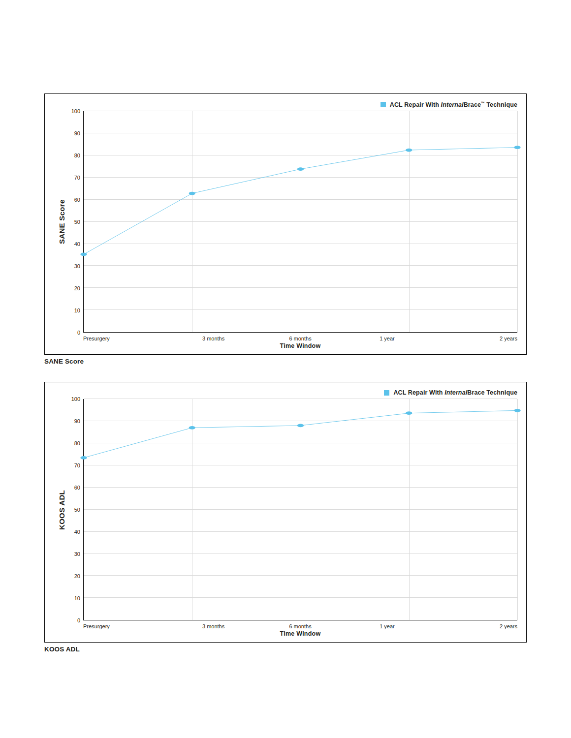ACL Repair With Internal Brace™ Technique
SANE Score
100 90 80 70 60 50 40 30 20 10 0
Presurgery 3 months 6 months 1 year 2 years
Time Window
SANE Score
ACL Repair With Internal Brace Technique
KOOS ADL
100 90 80 70 60 50 40 30 20 10 0
Presurgery 3 months 6 months 1 year 2 years
Time Window
KOOS ADL